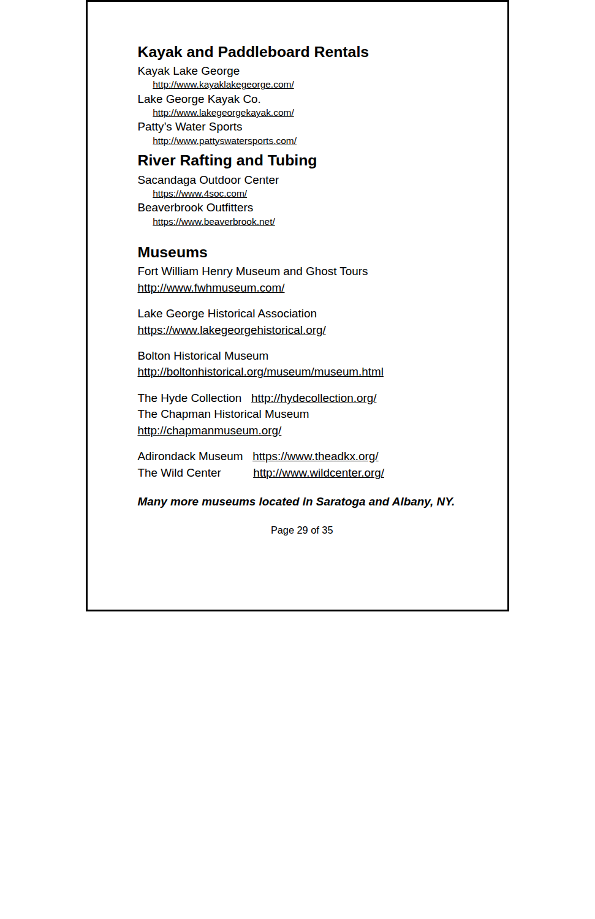Kayak and Paddleboard Rentals
Kayak Lake George http://www.kayaklakegeorge.com/
Lake George Kayak Co. http://www.lakegeorgekayak.com/
Patty’s Water Sports http://www.pattyswatersports.com/
River Rafting and Tubing
Sacandaga Outdoor Center https://www.4soc.com/
Beaverbrook Outfitters https://www.beaverbrook.net/
Museums
Fort William Henry Museum and Ghost Tours http://www.fwhmuseum.com/
Lake George Historical Association https://www.lakegeorgehistorical.org/
Bolton Historical Museum http://boltonhistorical.org/museum/museum.html
The Hyde Collection http://hydecollection.org/
The Chapman Historical Museum http://chapmanmuseum.org/
Adirondack Museum https://www.theadkx.org/
The Wild Center http://www.wildcenter.org/
Many more museums located in Saratoga and Albany, NY.
Page 29 of 35